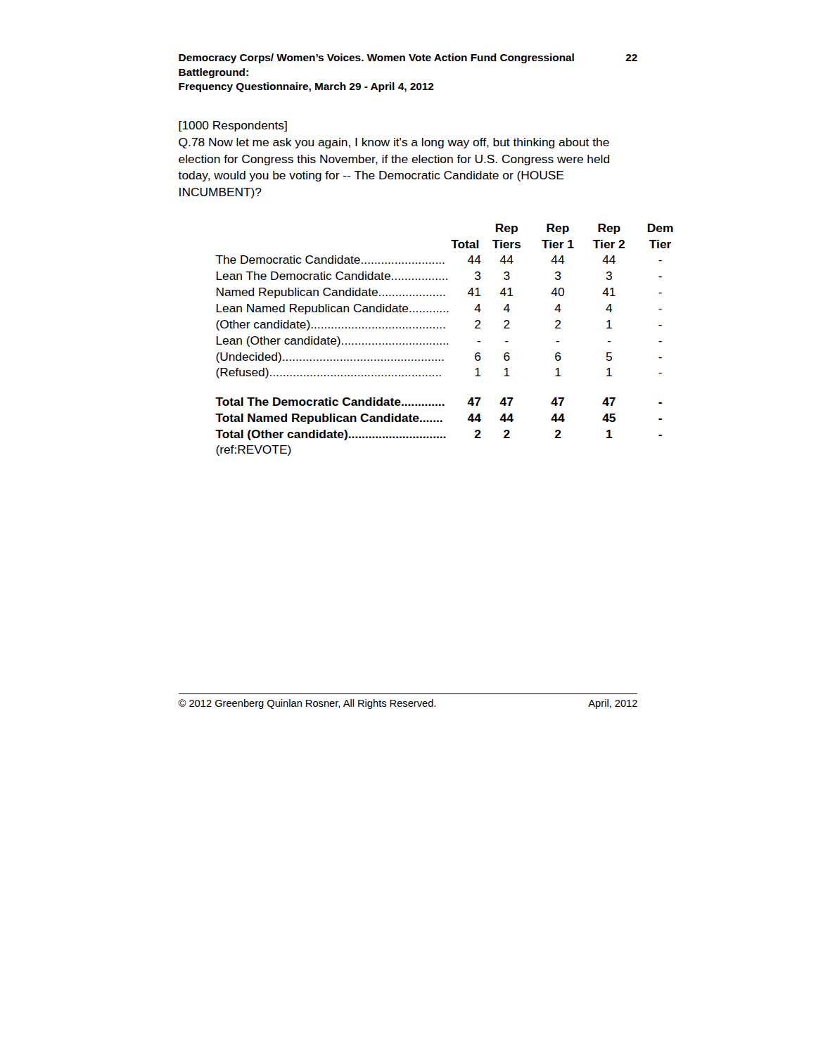22 Democracy Corps/ Women’s Voices. Women Vote Action Fund Congressional Battleground:
Frequency Questionnaire, March 29 - April 4, 2012
[1000 Respondents]
Q.78 Now let me ask you again, I know it's a long way off, but thinking about the election for Congress this November, if the election for U.S. Congress were held today, would you be voting for -- The Democratic Candidate or (HOUSE INCUMBENT)?
| | | Rep | Rep | Rep | Dem |
| --- | --- | --- | --- | --- | --- |
| | Total | Tiers | Tier 1 | Tier 2 | Tier |
| The Democratic Candidate ......................... | 44 | 44 | 44 | 44 | - |
| Lean The Democratic Candidate ................. | 3 | 3 | 3 | 3 | - |
| Named Republican Candidate .................... | 41 | 41 | 40 | 41 | - |
| Lean Named Republican Candidate ............ | 4 | 4 | 4 | 4 | - |
| (Other candidate) ........................................ | 2 | 2 | 2 | 1 | - |
| Lean (Other candidate) ................................ | - | - | - | - | - |
| (Undecided) ................................................ | 6 | 6 | 6 | 5 | - |
| (Refused) ................................................... | 1 | 1 | 1 | 1 | - |
| Total The Democratic Candidate ............. | 47 | 47 | 47 | 47 | - |
| Total Named Republican Candidate ....... | 44 | 44 | 44 | 45 | - |
| Total (Other candidate) ............................. | 2 | 2 | 2 | 1 | - |
(ref:REVOTE)
© 2012 Greenberg Quinlan Rosner, All Rights Reserved. April, 2012